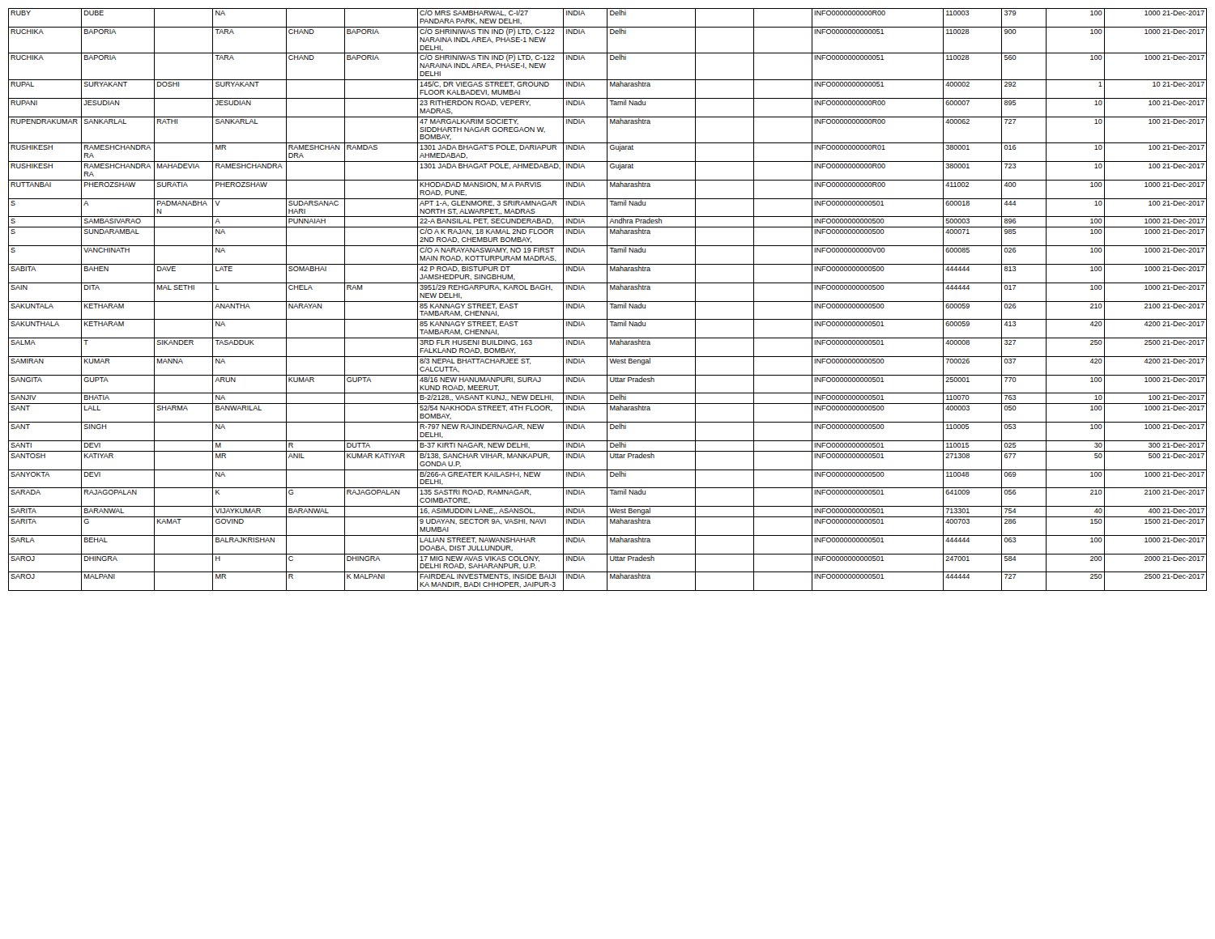| RUBY | DUBE | | NA | | | C/O MRS SAMBHARWAL, C-I/27 PANDARA PARK, NEW DELHI, | INDIA | Delhi | | | INFO0000000000R00 | 110003 | 379 | 100 | 1000 21-Dec-2017 |
| RUCHIKA | BAPORIA | | TARA | CHAND | BAPORIA | C/O SHRINIWAS TIN IND (P) LTD, C-122 NARAINA INDL AREA, PHASE-1 NEW DELHI, | INDIA | Delhi | | | INFO0000000000051 | 110028 | 900 | 100 | 1000 21-Dec-2017 |
| RUCHIKA | BAPORIA | | TARA | CHAND | BAPORIA | C/O SHRINIWAS TIN IND (P) LTD, C-122 NARAINA INDL AREA, PHASE-I, NEW DELHI | INDIA | Delhi | | | INFO0000000000051 | 110028 | 560 | 100 | 1000 21-Dec-2017 |
| RUPAL | SURYAKANT | DOSHI | SURYAKANT | | | 145/C, DR VIEGAS STREET, GROUND FLOOR KALBADEVI, MUMBAI | INDIA | Maharashtra | | | INFO0000000000051 | 400002 | 292 | 1 | 10 21-Dec-2017 |
| RUPANI | JESUDIAN | | JESUDIAN | | | 23 RITHERDON ROAD, VEPERY, MADRAS, | INDIA | Tamil Nadu | | | INFO0000000000R00 | 600007 | 895 | 10 | 100 21-Dec-2017 |
| RUPENDRAKUMAR | SANKARLAL | RATHI | SANKARLAL | | | 47 MARGALKARIM SOCIETY, SIDDHARTH NAGAR GOREGAON W, BOMBAY, | INDIA | Maharashtra | | | INFO0000000000R00 | 400062 | 727 | 10 | 100 21-Dec-2017 |
| RUSHIKESH | RAMESHCHANDRA RA | | MR | RAMESHCHANDRA | RAMDAS | 1301 JADA BHAGAT'S POLE, DARIAPUR AHMEDABAD, | INDIA | Gujarat | | | INFO0000000000R01 | 380001 | 016 | 10 | 100 21-Dec-2017 |
| RUSHIKESH | RAMESHCHANDRA RA | MAHADEVIA | RAMESHCHANDRA | | | 1301 JADA BHAGAT POLE, AHMEDABAD, | INDIA | Gujarat | | | INFO0000000000R00 | 380001 | 723 | 10 | 100 21-Dec-2017 |
| RUTTANBAI | PHEROZSHAW | SURATIA | PHEROZSHAW | | | KHODADAD MANSION, M A PARVIS ROAD, PUNE, | INDIA | Maharashtra | | | INFO0000000000R00 | 411002 | 400 | 100 | 1000 21-Dec-2017 |
| S | A | PADMANABHAN | V | SUDARSANACHARI | | APT 1-A, GLENMORE, 3 SRIRAMNAGAR NORTH ST, ALWARPET,, MADRAS | INDIA | Tamil Nadu | | | INFO0000000000501 | 600018 | 444 | 10 | 100 21-Dec-2017 |
| S | SAMBASIVARAO | | A | PUNNAIAH | | 22-A BANSILAL PET, SECUNDERABAD, | INDIA | Andhra Pradesh | | | INFO0000000000500 | 500003 | 896 | 100 | 1000 21-Dec-2017 |
| S | SUNDARAMBAL | | NA | | | C/O A K RAJAN, 18 KAMAL 2ND FLOOR 2ND ROAD, CHEMBUR BOMBAY, | INDIA | Maharashtra | | | INFO0000000000500 | 400071 | 985 | 100 | 1000 21-Dec-2017 |
| S | VANCHINATH | | NA | | | C/O A NARAYANASWAMY, NO 19 FIRST MAIN ROAD, KOTTURPURAM MADRAS, | INDIA | Tamil Nadu | | | INFO0000000000V00 | 600085 | 026 | 100 | 1000 21-Dec-2017 |
| SABITA | BAHEN | DAVE | LATE | SOMABHAI | | 42 P ROAD, BISTUPUR DT JAMSHEDPUR, SINGBHUM, | INDIA | Maharashtra | | | INFO0000000000500 | 444444 | 813 | 100 | 1000 21-Dec-2017 |
| SAIN | DITA | MAL SETHI | L | CHELA | RAM | 3951/29 REHGARPURA, KAROL BAGH, NEW DELHI, | INDIA | Maharashtra | | | INFO0000000000500 | 444444 | 017 | 100 | 1000 21-Dec-2017 |
| SAKUNTALA | KETHARAM | | ANANTHA | NARAYAN | | 85 KANNAGY STREET, EAST TAMBARAM, CHENNAI, | INDIA | Tamil Nadu | | | INFO0000000000500 | 600059 | 026 | 210 | 2100 21-Dec-2017 |
| SAKUNTHALA | KETHARAM | | NA | | | 85 KANNAGY STREET, EAST TAMBARAM, CHENNAI, | INDIA | Tamil Nadu | | | INFO0000000000501 | 600059 | 413 | 420 | 4200 21-Dec-2017 |
| SALMA | T | SIKANDER | TASADDUK | | | 3RD FLR HUSENI BUILDING, 163 FALKLAND ROAD, BOMBAY, | INDIA | Maharashtra | | | INFO0000000000501 | 400008 | 327 | 250 | 2500 21-Dec-2017 |
| SAMIRAN | KUMAR | MANNA | NA | | | 8/3 NEPAL BHATTACHARJEE ST, CALCUTTA, | INDIA | West Bengal | | | INFO0000000000500 | 700026 | 037 | 420 | 4200 21-Dec-2017 |
| SANGITA | GUPTA | | ARUN | KUMAR | GUPTA | 48/16 NEW HANUMANPURI, SURAJ KUND ROAD, MEERUT, | INDIA | Uttar Pradesh | | | INFO0000000000501 | 250001 | 770 | 100 | 1000 21-Dec-2017 |
| SANJIV | BHATIA | | NA | | | B-2/2128,, VASANT KUNJ,, NEW DELHI, | INDIA | Delhi | | | INFO0000000000501 | 110070 | 763 | 10 | 100 21-Dec-2017 |
| SANT | LALL | SHARMA | BANWARILAL | | | 52/54 NAKHODA STREET, 4TH FLOOR, BOMBAY, | INDIA | Maharashtra | | | INFO0000000000500 | 400003 | 050 | 100 | 1000 21-Dec-2017 |
| SANT | SINGH | | NA | | | R-797 NEW RAJINDERNAGAR, NEW DELHI, | INDIA | Delhi | | | INFO0000000000500 | 110005 | 053 | 100 | 1000 21-Dec-2017 |
| SANTI | DEVI | | M | R | DUTTA | B-37 KIRTI NAGAR, NEW DELHI, | INDIA | Delhi | | | INFO0000000000501 | 110015 | 025 | 30 | 300 21-Dec-2017 |
| SANTOSH | KATIYAR | | MR | ANIL | KUMAR KATIYAR | B/138, SANCHAR VIHAR, MANKAPUR, GONDA U.P, | INDIA | Uttar Pradesh | | | INFO0000000000501 | 271308 | 677 | 50 | 500 21-Dec-2017 |
| SANYOKTA | DEVI | | NA | | | B/266-A GREATER KAILASH-I, NEW DELHI, | INDIA | Delhi | | | INFO0000000000500 | 110048 | 069 | 100 | 1000 21-Dec-2017 |
| SARADA | RAJAGOPALAN | | K | G | RAJAGOPALAN | 135 SASTRI ROAD, RAMNAGAR, COIMBATORE, | INDIA | Tamil Nadu | | | INFO0000000000501 | 641009 | 056 | 210 | 2100 21-Dec-2017 |
| SARITA | BARANWAL | | VIJAYKUMAR | BARANWAL | | 16, ASIMUDDIN LANE,, ASANSOL, | INDIA | West Bengal | | | INFO0000000000501 | 713301 | 754 | 40 | 400 21-Dec-2017 |
| SARITA | G | KAMAT | GOVIND | | | 9 UDAYAN, SECTOR 9A, VASHI, NAVI MUMBAI | INDIA | Maharashtra | | | INFO0000000000501 | 400703 | 286 | 150 | 1500 21-Dec-2017 |
| SARLA | BEHAL | | BALRAJKRISHAN | | | LALIAN STREET, NAWANSHAHAR DOABA, DIST JULLUNDUR, | INDIA | Maharashtra | | | INFO0000000000501 | 444444 | 063 | 100 | 1000 21-Dec-2017 |
| SAROJ | DHINGRA | | H | C | DHINGRA | 17 MIG NEW AVAS VIKAS COLONY, DELHI ROAD, SAHARANPUR, U.P. | INDIA | Uttar Pradesh | | | INFO0000000000501 | 247001 | 584 | 200 | 2000 21-Dec-2017 |
| SAROJ | MALPANI | | MR | R | K MALPANI | FAIRDEAL INVESTMENTS, INSIDE BAIJI KA MANDIR, BADI CHHOPER, JAIPUR-3 | INDIA | Maharashtra | | | INFO0000000000501 | 444444 | 727 | 250 | 2500 21-Dec-2017 |